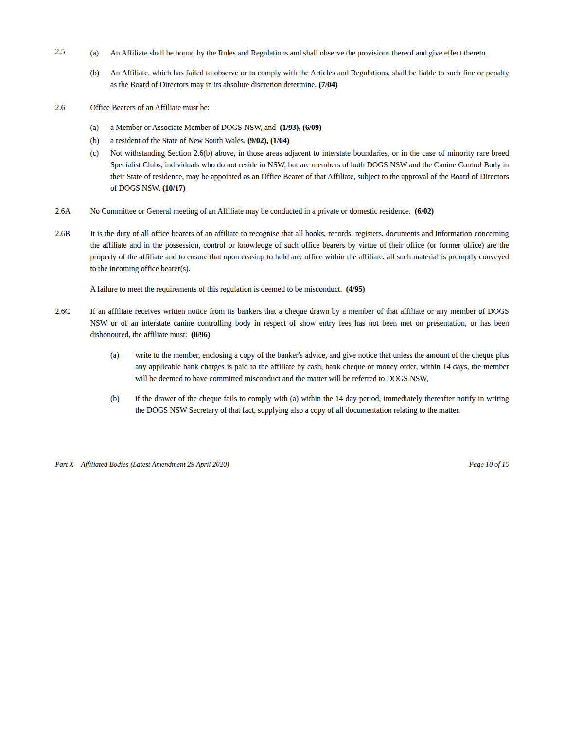2.5
(a)
An Affiliate shall be bound by the Rules and Regulations and shall observe the provisions thereof and give effect thereto.
(b)
An Affiliate, which has failed to observe or to comply with the Articles and Regulations, shall be liable to such fine or penalty as the Board of Directors may in its absolute discretion determine. (7/04)
2.6
Office Bearers of an Affiliate must be:
(a)
a Member or Associate Member of DOGS NSW, and (1/93), (6/09)
(b)
a resident of the State of New South Wales. (9/02), (1/04)
(c)
Not withstanding Section 2.6(b) above, in those areas adjacent to interstate boundaries, or in the case of minority rare breed Specialist Clubs, individuals who do not reside in NSW, but are members of both DOGS NSW and the Canine Control Body in their State of residence, may be appointed as an Office Bearer of that Affiliate, subject to the approval of the Board of Directors of DOGS NSW. (10/17)
2.6A
No Committee or General meeting of an Affiliate may be conducted in a private or domestic residence. (6/02)
2.6B
It is the duty of all office bearers of an affiliate to recognise that all books, records, registers, documents and information concerning the affiliate and in the possession, control or knowledge of such office bearers by virtue of their office (or former office) are the property of the affiliate and to ensure that upon ceasing to hold any office within the affiliate, all such material is promptly conveyed to the incoming office bearer(s).
A failure to meet the requirements of this regulation is deemed to be misconduct. (4/95)
2.6C
If an affiliate receives written notice from its bankers that a cheque drawn by a member of that affiliate or any member of DOGS NSW or of an interstate canine controlling body in respect of show entry fees has not been met on presentation, or has been dishonoured, the affiliate must: (8/96)
(a)
write to the member, enclosing a copy of the banker's advice, and give notice that unless the amount of the cheque plus any applicable bank charges is paid to the affiliate by cash, bank cheque or money order, within 14 days, the member will be deemed to have committed misconduct and the matter will be referred to DOGS NSW,
(b)
if the drawer of the cheque fails to comply with (a) within the 14 day period, immediately thereafter notify in writing the DOGS NSW Secretary of that fact, supplying also a copy of all documentation relating to the matter.
Part X – Affiliated Bodies (Latest Amendment 29 April 2020) Page 10 of 15